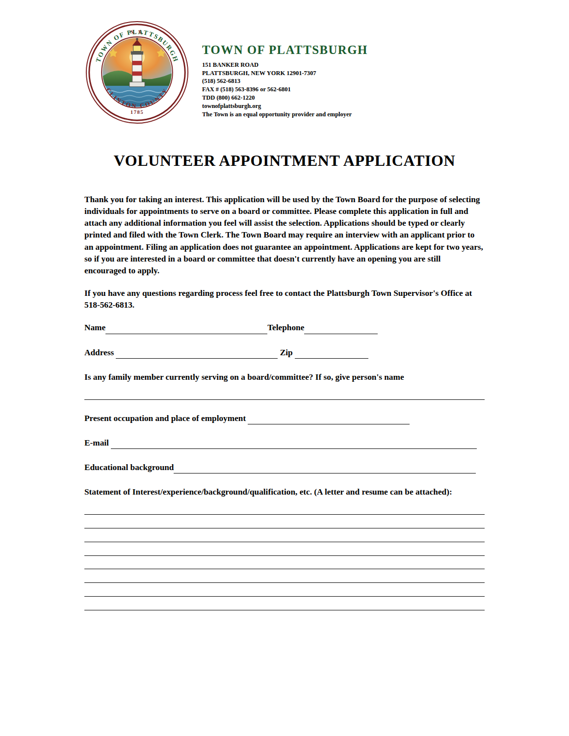TOWN OF PLATTSBURGH CLINTON COUNTY 1785 N. Y.
TOWN OF PLATTSBURGH
151 BANKER ROAD
PLATTSBURGH, NEW YORK 12901-7307
(518) 562-6813
FAX # (518) 563-8396 or 562-6801
TDD (800) 662-1220
townofplattsburgh.org
The Town is an equal opportunity provider and employer
VOLUNTEER APPOINTMENT APPLICATION
Thank you for taking an interest. This application will be used by the Town Board for the purpose of selecting individuals for appointments to serve on a board or committee. Please complete this application in full and attach any additional information you feel will assist the selection. Applications should be typed or clearly printed and filed with the Town Clerk. The Town Board may require an interview with an applicant prior to an appointment. Filing an application does not guarantee an appointment. Applications are kept for two years, so if you are interested in a board or committee that doesn't currently have an opening you are still encouraged to apply.
If you have any questions regarding process feel free to contact the Plattsburgh Town Supervisor's Office at 518-562-6813.
Name Telephone
Address Zip
Is any family member currently serving on a board/committee? If so, give person's name
Present occupation and place of employment
E-mail
Educational background
Statement of Interest/experience/background/qualification, etc. (A letter and resume can be attached):